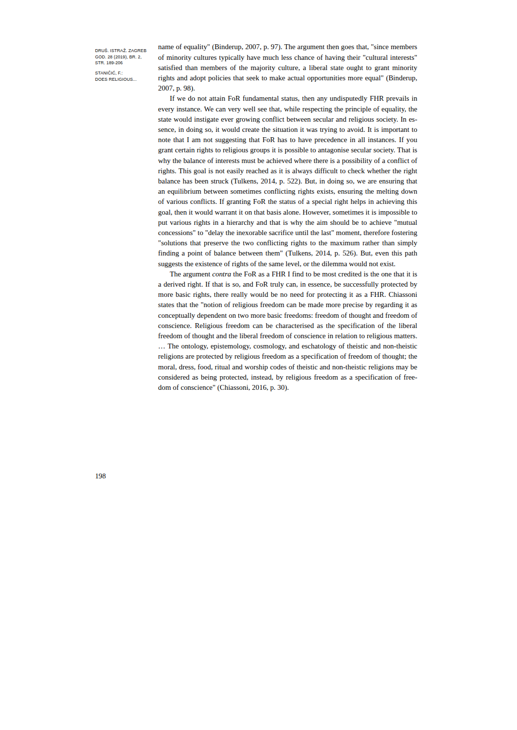DRUŠ. ISTRAŽ. ZAGREB
GOD. 28 (2019), BR. 2,
STR. 189-206
STANIČIĆ, F.:
DOES RELIGIOUS...
name of equality" (Binderup, 2007, p. 97). The argument then goes that, "since members of minority cultures typically have much less chance of having their "cultural interests" satisfied than members of the majority culture, a liberal state ought to grant minority rights and adopt policies that seek to make actual opportunities more equal" (Binderup, 2007, p. 98).
If we do not attain FoR fundamental status, then any undisputedly FHR prevails in every instance. We can very well see that, while respecting the principle of equality, the state would instigate ever growing conflict between secular and religious society. In essence, in doing so, it would create the situation it was trying to avoid. It is important to note that I am not suggesting that FoR has to have precedence in all instances. If you grant certain rights to religious groups it is possible to antagonise secular society. That is why the balance of interests must be achieved where there is a possibility of a conflict of rights. This goal is not easily reached as it is always difficult to check whether the right balance has been struck (Tulkens, 2014, p. 522). But, in doing so, we are ensuring that an equilibrium between sometimes conflicting rights exists, ensuring the melting down of various conflicts. If granting FoR the status of a special right helps in achieving this goal, then it would warrant it on that basis alone. However, sometimes it is impossible to put various rights in a hierarchy and that is why the aim should be to achieve "mutual concessions" to "delay the inexorable sacrifice until the last" moment, therefore fostering "solutions that preserve the two conflicting rights to the maximum rather than simply finding a point of balance between them" (Tulkens, 2014, p. 526). But, even this path suggests the existence of rights of the same level, or the dilemma would not exist.
The argument contra the FoR as a FHR I find to be most credited is the one that it is a derived right. If that is so, and FoR truly can, in essence, be successfully protected by more basic rights, there really would be no need for protecting it as a FHR. Chiassoni states that the "notion of religious freedom can be made more precise by regarding it as conceptually dependent on two more basic freedoms: freedom of thought and freedom of conscience. Religious freedom can be characterised as the specification of the liberal freedom of thought and the liberal freedom of conscience in relation to religious matters. … The ontology, epistemology, cosmology, and eschatology of theistic and non-theistic religions are protected by religious freedom as a specification of freedom of thought; the moral, dress, food, ritual and worship codes of theistic and non-theistic religions may be considered as being protected, instead, by religious freedom as a specification of freedom of conscience" (Chiassoni, 2016, p. 30).
198